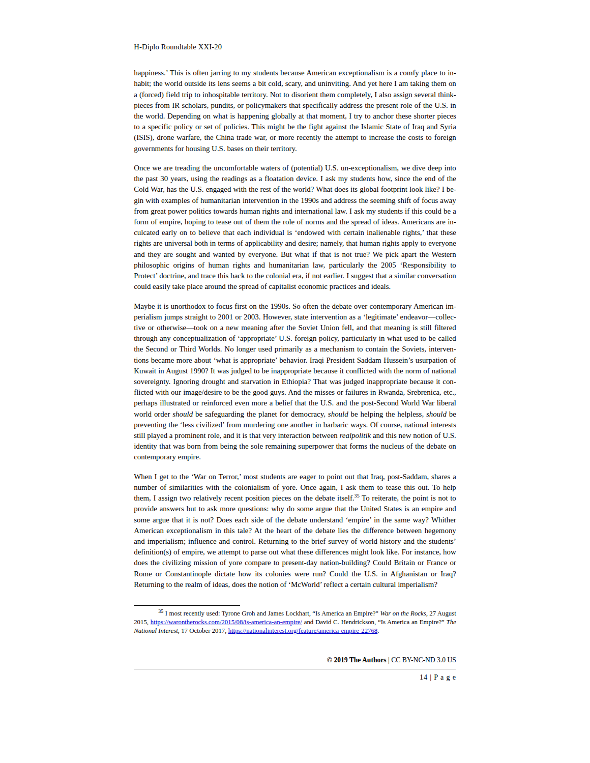H-Diplo Roundtable XXI-20
happiness.’ This is often jarring to my students because American exceptionalism is a comfy place to inhabit; the world outside its lens seems a bit cold, scary, and uninviting. And yet here I am taking them on a (forced) field trip to inhospitable territory. Not to disorient them completely, I also assign several think-pieces from IR scholars, pundits, or policymakers that specifically address the present role of the U.S. in the world. Depending on what is happening globally at that moment, I try to anchor these shorter pieces to a specific policy or set of policies. This might be the fight against the Islamic State of Iraq and Syria (ISIS), drone warfare, the China trade war, or more recently the attempt to increase the costs to foreign governments for housing U.S. bases on their territory.
Once we are treading the uncomfortable waters of (potential) U.S. un-exceptionalism, we dive deep into the past 30 years, using the readings as a floatation device. I ask my students how, since the end of the Cold War, has the U.S. engaged with the rest of the world? What does its global footprint look like? I begin with examples of humanitarian intervention in the 1990s and address the seeming shift of focus away from great power politics towards human rights and international law. I ask my students if this could be a form of empire, hoping to tease out of them the role of norms and the spread of ideas. Americans are inculcated early on to believe that each individual is ‘endowed with certain inalienable rights,’ that these rights are universal both in terms of applicability and desire; namely, that human rights apply to everyone and they are sought and wanted by everyone. But what if that is not true? We pick apart the Western philosophic origins of human rights and humanitarian law, particularly the 2005 ‘Responsibility to Protect’ doctrine, and trace this back to the colonial era, if not earlier. I suggest that a similar conversation could easily take place around the spread of capitalist economic practices and ideals.
Maybe it is unorthodox to focus first on the 1990s. So often the debate over contemporary American imperialism jumps straight to 2001 or 2003. However, state intervention as a ‘legitimate’ endeavor—collective or otherwise—took on a new meaning after the Soviet Union fell, and that meaning is still filtered through any conceptualization of ‘appropriate’ U.S. foreign policy, particularly in what used to be called the Second or Third Worlds. No longer used primarily as a mechanism to contain the Soviets, interventions became more about ‘what is appropriate’ behavior. Iraqi President Saddam Hussein’s usurpation of Kuwait in August 1990? It was judged to be inappropriate because it conflicted with the norm of national sovereignty. Ignoring drought and starvation in Ethiopia? That was judged inappropriate because it conflicted with our image/desire to be the good guys. And the misses or failures in Rwanda, Srebrenica, etc., perhaps illustrated or reinforced even more a belief that the U.S. and the post-Second World War liberal world order should be safeguarding the planet for democracy, should be helping the helpless, should be preventing the ‘less civilized’ from murdering one another in barbaric ways. Of course, national interests still played a prominent role, and it is that very interaction between realpolitik and this new notion of U.S. identity that was born from being the sole remaining superpower that forms the nucleus of the debate on contemporary empire.
When I get to the ‘War on Terror,’ most students are eager to point out that Iraq, post-Saddam, shares a number of similarities with the colonialism of yore. Once again, I ask them to tease this out. To help them, I assign two relatively recent position pieces on the debate itself.35 To reiterate, the point is not to provide answers but to ask more questions: why do some argue that the United States is an empire and some argue that it is not? Does each side of the debate understand ‘empire’ in the same way? Whither American exceptionalism in this tale? At the heart of the debate lies the difference between hegemony and imperialism; influence and control. Returning to the brief survey of world history and the students’ definition(s) of empire, we attempt to parse out what these differences might look like. For instance, how does the civilizing mission of yore compare to present-day nation-building? Could Britain or France or Rome or Constantinople dictate how its colonies were run? Could the U.S. in Afghanistan or Iraq? Returning to the realm of ideas, does the notion of ‘McWorld’ reflect a certain cultural imperialism?
35 I most recently used: Tyrone Groh and James Lockhart, “Is America an Empire?” War on the Rocks, 27 August 2015, https://warontherocks.com/2015/08/is-america-an-empire/ and David C. Hendrickson, “Is America an Empire?” The National Interest, 17 October 2017, https://nationalinterest.org/feature/america-empire-22768.
© 2019 The Authors | CC BY-NC-ND 3.0 US
14 | P a g e